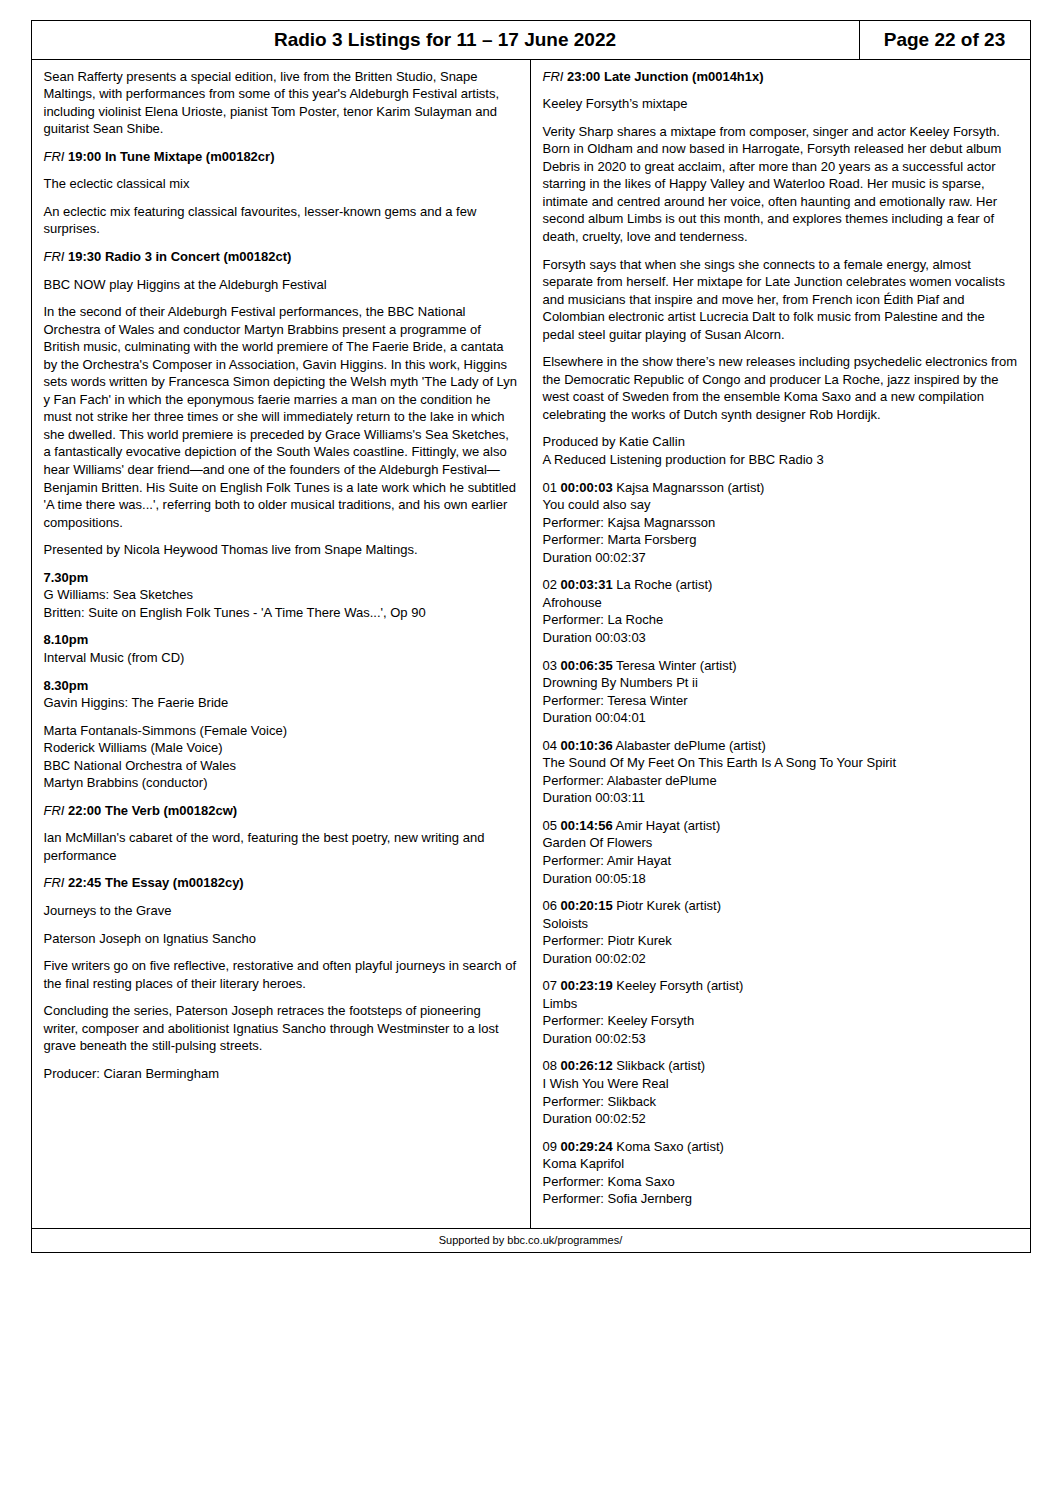Radio 3 Listings for 11 – 17 June 2022
Page 22 of 23
Sean Rafferty presents a special edition, live from the Britten Studio, Snape Maltings, with performances from some of this year's Aldeburgh Festival artists, including violinist Elena Urioste, pianist Tom Poster, tenor Karim Sulayman and guitarist Sean Shibe.
FRI 19:00 In Tune Mixtape (m00182cr)
The eclectic classical mix
An eclectic mix featuring classical favourites, lesser-known gems and a few surprises.
FRI 19:30 Radio 3 in Concert (m00182ct)
BBC NOW play Higgins at the Aldeburgh Festival
In the second of their Aldeburgh Festival performances, the BBC National Orchestra of Wales and conductor Martyn Brabbins present a programme of British music, culminating with the world premiere of The Faerie Bride, a cantata by the Orchestra's Composer in Association, Gavin Higgins. In this work, Higgins sets words written by Francesca Simon depicting the Welsh myth 'The Lady of Lyn y Fan Fach' in which the eponymous faerie marries a man on the condition he must not strike her three times or she will immediately return to the lake in which she dwelled. This world premiere is preceded by Grace Williams's Sea Sketches, a fantastically evocative depiction of the South Wales coastline. Fittingly, we also hear Williams' dear friend—and one of the founders of the Aldeburgh Festival—Benjamin Britten. His Suite on English Folk Tunes is a late work which he subtitled 'A time there was...', referring both to older musical traditions, and his own earlier compositions.
Presented by Nicola Heywood Thomas live from Snape Maltings.
7.30pm
G Williams: Sea Sketches
Britten: Suite on English Folk Tunes - 'A Time There Was...', Op 90
8.10pm
Interval Music (from CD)
8.30pm
Gavin Higgins: The Faerie Bride
Marta Fontanals-Simmons (Female Voice)
Roderick Williams (Male Voice)
BBC National Orchestra of Wales
Martyn Brabbins (conductor)
FRI 22:00 The Verb (m00182cw)
Ian McMillan's cabaret of the word, featuring the best poetry, new writing and performance
FRI 22:45 The Essay (m00182cy)
Journeys to the Grave
Paterson Joseph on Ignatius Sancho
Five writers go on five reflective, restorative and often playful journeys in search of the final resting places of their literary heroes.
Concluding the series, Paterson Joseph retraces the footsteps of pioneering writer, composer and abolitionist Ignatius Sancho through Westminster to a lost grave beneath the still-pulsing streets.
Producer: Ciaran Bermingham
FRI 23:00 Late Junction (m0014h1x)
Keeley Forsyth’s mixtape
Verity Sharp shares a mixtape from composer, singer and actor Keeley Forsyth. Born in Oldham and now based in Harrogate, Forsyth released her debut album Debris in 2020 to great acclaim, after more than 20 years as a successful actor starring in the likes of Happy Valley and Waterloo Road. Her music is sparse, intimate and centred around her voice, often haunting and emotionally raw. Her second album Limbs is out this month, and explores themes including a fear of death, cruelty, love and tenderness.
Forsyth says that when she sings she connects to a female energy, almost separate from herself. Her mixtape for Late Junction celebrates women vocalists and musicians that inspire and move her, from French icon Édith Piaf and Colombian electronic artist Lucrecia Dalt to folk music from Palestine and the pedal steel guitar playing of Susan Alcorn.
Elsewhere in the show there’s new releases including psychedelic electronics from the Democratic Republic of Congo and producer La Roche, jazz inspired by the west coast of Sweden from the ensemble Koma Saxo and a new compilation celebrating the works of Dutch synth designer Rob Hordijk.
Produced by Katie Callin
A Reduced Listening production for BBC Radio 3
01 00:00:03 Kajsa Magnarsson (artist)
You could also say
Performer: Kajsa Magnarsson
Performer: Marta Forsberg
Duration 00:02:37
02 00:03:31 La Roche (artist)
Afrohouse
Performer: La Roche
Duration 00:03:03
03 00:06:35 Teresa Winter (artist)
Drowning By Numbers Pt ii
Performer: Teresa Winter
Duration 00:04:01
04 00:10:36 Alabaster dePlume (artist)
The Sound Of My Feet On This Earth Is A Song To Your Spirit
Performer: Alabaster dePlume
Duration 00:03:11
05 00:14:56 Amir Hayat (artist)
Garden Of Flowers
Performer: Amir Hayat
Duration 00:05:18
06 00:20:15 Piotr Kurek (artist)
Soloists
Performer: Piotr Kurek
Duration 00:02:02
07 00:23:19 Keeley Forsyth (artist)
Limbs
Performer: Keeley Forsyth
Duration 00:02:53
08 00:26:12 Slikback (artist)
I Wish You Were Real
Performer: Slikback
Duration 00:02:52
09 00:29:24 Koma Saxo (artist)
Koma Kaprifol
Performer: Koma Saxo
Performer: Sofia Jernberg
Supported by bbc.co.uk/programmes/